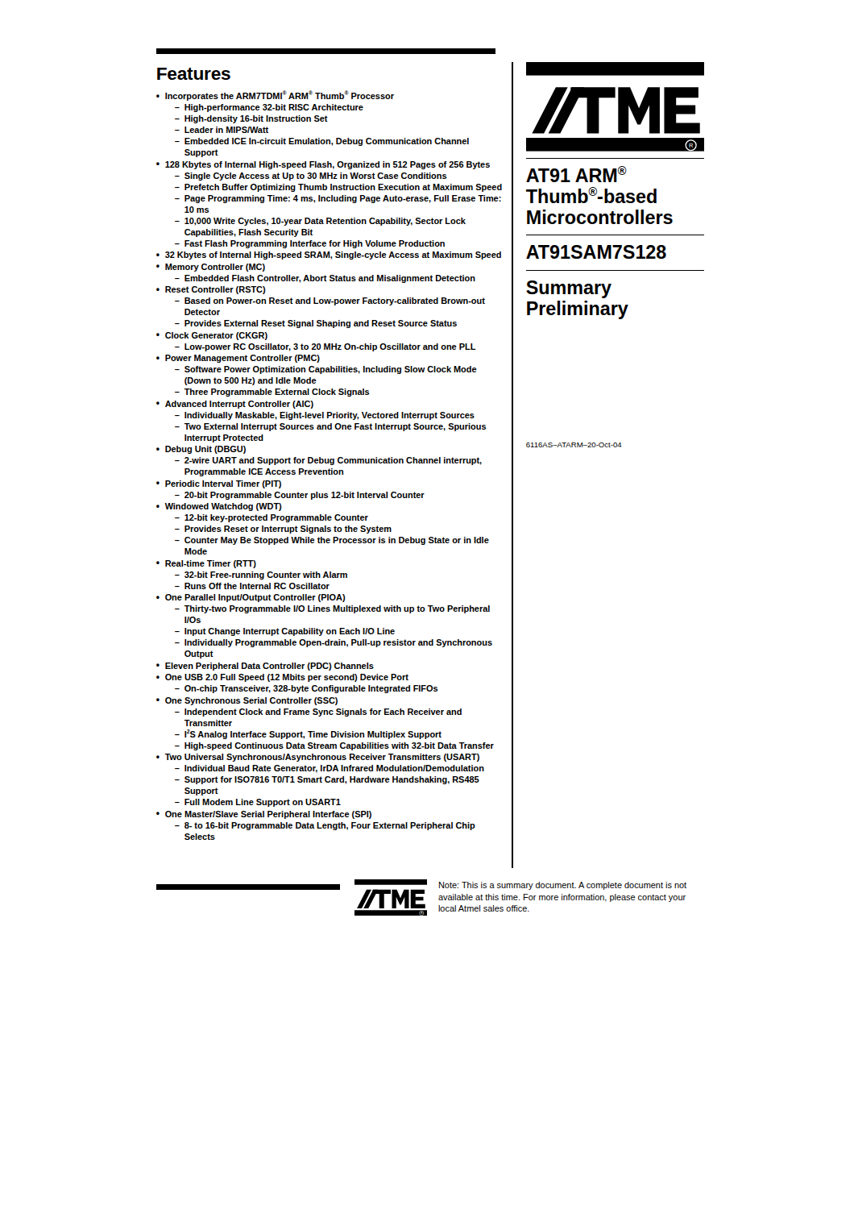Features
Incorporates the ARM7TDMI® ARM® Thumb® Processor
High-performance 32-bit RISC Architecture
High-density 16-bit Instruction Set
Leader in MIPS/Watt
Embedded ICE In-circuit Emulation, Debug Communication Channel Support
128 Kbytes of Internal High-speed Flash, Organized in 512 Pages of 256 Bytes
Single Cycle Access at Up to 30 MHz in Worst Case Conditions
Prefetch Buffer Optimizing Thumb Instruction Execution at Maximum Speed
Page Programming Time: 4 ms, Including Page Auto-erase, Full Erase Time: 10 ms
10,000 Write Cycles, 10-year Data Retention Capability, Sector Lock Capabilities, Flash Security Bit
Fast Flash Programming Interface for High Volume Production
32 Kbytes of Internal High-speed SRAM, Single-cycle Access at Maximum Speed
Memory Controller (MC)
Embedded Flash Controller, Abort Status and Misalignment Detection
Reset Controller (RSTC)
Based on Power-on Reset and Low-power Factory-calibrated Brown-out Detector
Provides External Reset Signal Shaping and Reset Source Status
Clock Generator (CKGR)
Low-power RC Oscillator, 3 to 20 MHz On-chip Oscillator and one PLL
Power Management Controller (PMC)
Software Power Optimization Capabilities, Including Slow Clock Mode (Down to 500 Hz) and Idle Mode
Three Programmable External Clock Signals
Advanced Interrupt Controller (AIC)
Individually Maskable, Eight-level Priority, Vectored Interrupt Sources
Two External Interrupt Sources and One Fast Interrupt Source, Spurious Interrupt Protected
Debug Unit (DBGU)
2-wire UART and Support for Debug Communication Channel interrupt, Programmable ICE Access Prevention
Periodic Interval Timer (PIT)
20-bit Programmable Counter plus 12-bit Interval Counter
Windowed Watchdog (WDT)
12-bit key-protected Programmable Counter
Provides Reset or Interrupt Signals to the System
Counter May Be Stopped While the Processor is in Debug State or in Idle Mode
Real-time Timer (RTT)
32-bit Free-running Counter with Alarm
Runs Off the Internal RC Oscillator
One Parallel Input/Output Controller (PIOA)
Thirty-two Programmable I/O Lines Multiplexed with up to Two Peripheral I/Os
Input Change Interrupt Capability on Each I/O Line
Individually Programmable Open-drain, Pull-up resistor and Synchronous Output
Eleven Peripheral Data Controller (PDC) Channels
One USB 2.0 Full Speed (12 Mbits per second) Device Port
On-chip Transceiver, 328-byte Configurable Integrated FIFOs
One Synchronous Serial Controller (SSC)
Independent Clock and Frame Sync Signals for Each Receiver and Transmitter
I2S Analog Interface Support, Time Division Multiplex Support
High-speed Continuous Data Stream Capabilities with 32-bit Data Transfer
Two Universal Synchronous/Asynchronous Receiver Transmitters (USART)
Individual Baud Rate Generator, IrDA Infrared Modulation/Demodulation
Support for ISO7816 T0/T1 Smart Card, Hardware Handshaking, RS485 Support
Full Modem Line Support on USART1
One Master/Slave Serial Peripheral Interface (SPI)
8- to 16-bit Programmable Data Length, Four External Peripheral Chip Selects
R
AT91 ARM®
Thumb®-based
Microcontrollers
AT91SAM7S128
Summary
Preliminary
6116AS–ATARM–20-Oct-04
R
Note: This is a summary document. A complete document is not available at this time. For more information, please contact your local Atmel sales office.